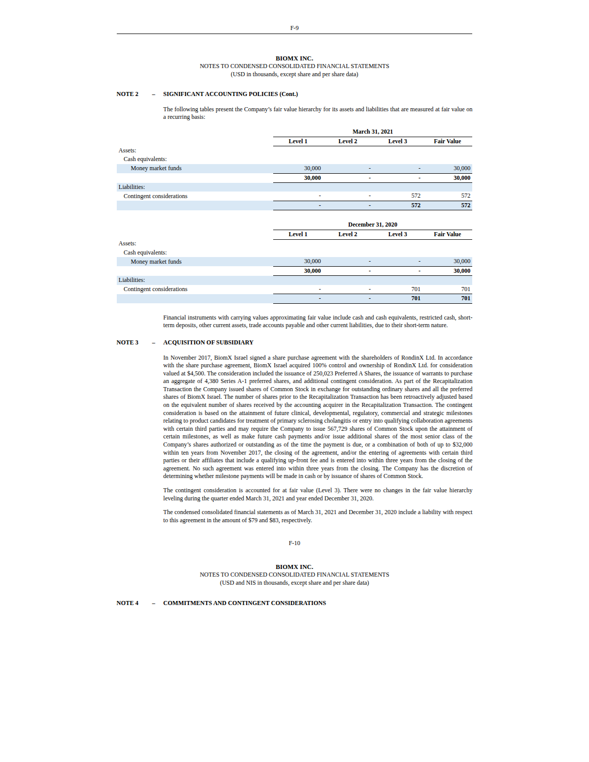F-9
BIOMX INC.
NOTES TO CONDENSED CONSOLIDATED FINANCIAL STATEMENTS
(USD in thousands, except share and per share data)
NOTE 2 – SIGNIFICANT ACCOUNTING POLICIES (Cont.)
The following tables present the Company’s fair value hierarchy for its assets and liabilities that are measured at fair value on a recurring basis:
| | March 31, 2021 |
| | Level 1 | Level 2 | Level 3 | Fair Value |
| Assets: | | | | |
| Cash equivalents: | | | | |
| Money market funds | 30,000 | - | - | 30,000 |
| | 30,000 | - | - | 30,000 |
| Liabilities: | | | | |
| Contingent considerations | - | - | 572 | 572 |
| | - | - | 572 | 572 |
| | December 31, 2020 |
| | Level 1 | Level 2 | Level 3 | Fair Value |
| Assets: | | | | |
| Cash equivalents: | | | | |
| Money market funds | 30,000 | - | - | 30,000 |
| | 30,000 | - | - | 30,000 |
| Liabilities: | | | | |
| Contingent considerations | - | - | 701 | 701 |
| | - | - | 701 | 701 |
Financial instruments with carrying values approximating fair value include cash and cash equivalents, restricted cash, short-term deposits, other current assets, trade accounts payable and other current liabilities, due to their short-term nature.
NOTE 3 – ACQUISITION OF SUBSIDIARY
In November 2017, BiomX Israel signed a share purchase agreement with the shareholders of RondinX Ltd. In accordance with the share purchase agreement, BiomX Israel acquired 100% control and ownership of RondinX Ltd. for consideration valued at $4,500. The consideration included the issuance of 250,023 Preferred A Shares, the issuance of warrants to purchase an aggregate of 4,380 Series A-1 preferred shares, and additional contingent consideration. As part of the Recapitalization Transaction the Company issued shares of Common Stock in exchange for outstanding ordinary shares and all the preferred shares of BiomX Israel. The number of shares prior to the Recapitalization Transaction has been retroactively adjusted based on the equivalent number of shares received by the accounting acquirer in the Recapitalization Transaction. The contingent consideration is based on the attainment of future clinical, developmental, regulatory, commercial and strategic milestones relating to product candidates for treatment of primary sclerosing cholangitis or entry into qualifying collaboration agreements with certain third parties and may require the Company to issue 567,729 shares of Common Stock upon the attainment of certain milestones, as well as make future cash payments and/or issue additional shares of the most senior class of the Company’s shares authorized or outstanding as of the time the payment is due, or a combination of both of up to $32,000 within ten years from November 2017, the closing of the agreement, and/or the entering of agreements with certain third parties or their affiliates that include a qualifying up-front fee and is entered into within three years from the closing of the agreement. No such agreement was entered into within three years from the closing. The Company has the discretion of determining whether milestone payments will be made in cash or by issuance of shares of Common Stock.
The contingent consideration is accounted for at fair value (Level 3). There were no changes in the fair value hierarchy leveling during the quarter ended March 31, 2021 and year ended December 31, 2020.
The condensed consolidated financial statements as of March 31, 2021 and December 31, 2020 include a liability with respect to this agreement in the amount of $79 and $83, respectively.
F-10
BIOMX INC.
NOTES TO CONDENSED CONSOLIDATED FINANCIAL STATEMENTS
(USD and NIS in thousands, except share and per share data)
NOTE 4 – COMMITMENTS AND CONTINGENT CONSIDERATIONS